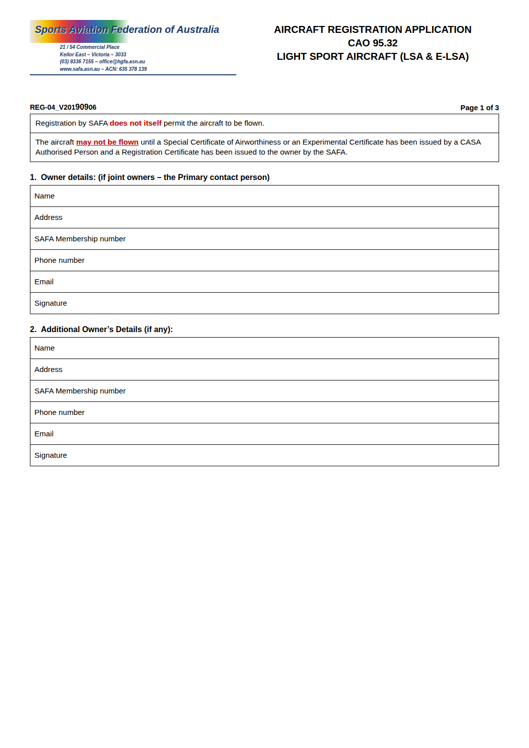Sports Aviation Federation of Australia
21 / 54 Commercial Place
Keilor East – Victoria – 3033
(03) 9336 7155 – office@hgfa.asn.au
www.safa.asn.au – ACN: 635 378 139
AIRCRAFT REGISTRATION APPLICATION
CAO 95.32
LIGHT SPORT AIRCRAFT (LSA & E-LSA)
REG-04_V20190906
Page 1 of 3
| Registration by SAFA does not itself permit the aircraft to be flown. |
| The aircraft may not be flown until a Special Certificate of Airworthiness or an Experimental Certificate has been issued by a CASA Authorised Person and a Registration Certificate has been issued to the owner by the SAFA. |
1. Owner details: (if joint owners – the Primary contact person)
| Name |
| Address |
| SAFA Membership number |
| Phone number |
| Email |
| Signature |
2. Additional Owner’s Details (if any):
| Name |
| Address |
| SAFA Membership number |
| Phone number |
| Email |
| Signature |